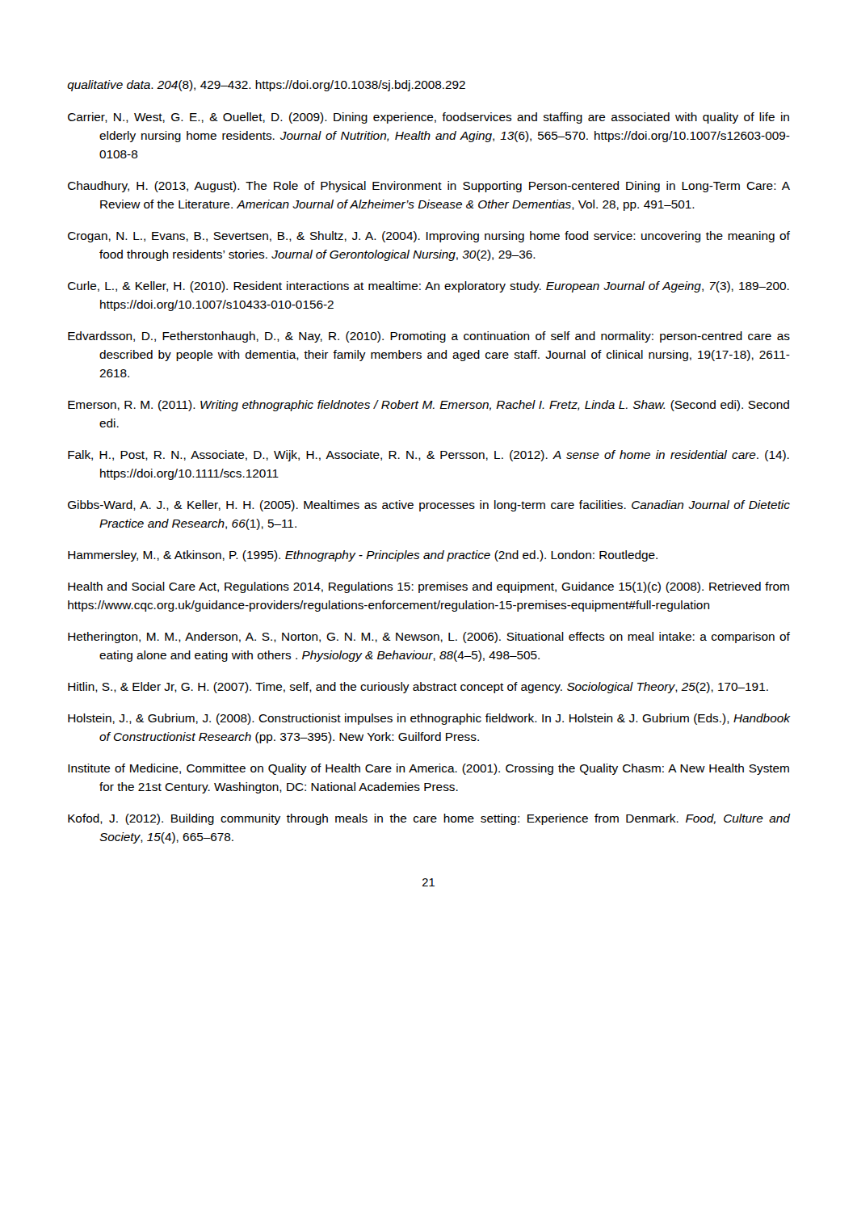qualitative data. 204(8), 429–432. https://doi.org/10.1038/sj.bdj.2008.292
Carrier, N., West, G. E., & Ouellet, D. (2009). Dining experience, foodservices and staffing are associated with quality of life in elderly nursing home residents. Journal of Nutrition, Health and Aging, 13(6), 565–570. https://doi.org/10.1007/s12603-009-0108-8
Chaudhury, H. (2013, August). The Role of Physical Environment in Supporting Person-centered Dining in Long-Term Care: A Review of the Literature. American Journal of Alzheimer’s Disease & Other Dementias, Vol. 28, pp. 491–501.
Crogan, N. L., Evans, B., Severtsen, B., & Shultz, J. A. (2004). Improving nursing home food service: uncovering the meaning of food through residents’ stories. Journal of Gerontological Nursing, 30(2), 29–36.
Curle, L., & Keller, H. (2010). Resident interactions at mealtime: An exploratory study. European Journal of Ageing, 7(3), 189–200. https://doi.org/10.1007/s10433-010-0156-2
Edvardsson, D., Fetherstonhaugh, D., & Nay, R. (2010). Promoting a continuation of self and normality: person-centred care as described by people with dementia, their family members and aged care staff. Journal of clinical nursing, 19(17-18), 2611-2618.
Emerson, R. M. (2011). Writing ethnographic fieldnotes / Robert M. Emerson, Rachel I. Fretz, Linda L. Shaw. (Second edi). Second edi.
Falk, H., Post, R. N., Associate, D., Wijk, H., Associate, R. N., & Persson, L. (2012). A sense of home in residential care. (14). https://doi.org/10.1111/scs.12011
Gibbs-Ward, A. J., & Keller, H. H. (2005). Mealtimes as active processes in long-term care facilities. Canadian Journal of Dietetic Practice and Research, 66(1), 5–11.
Hammersley, M., & Atkinson, P. (1995). Ethnography - Principles and practice (2nd ed.). London: Routledge.
Health and Social Care Act, Regulations 2014, Regulations 15: premises and equipment, Guidance 15(1)(c) (2008). Retrieved from https://www.cqc.org.uk/guidance-providers/regulations-enforcement/regulation-15-premises-equipment#full-regulation
Hetherington, M. M., Anderson, A. S., Norton, G. N. M., & Newson, L. (2006). Situational effects on meal intake: a comparison of eating alone and eating with others . Physiology & Behaviour, 88(4–5), 498–505.
Hitlin, S., & Elder Jr, G. H. (2007). Time, self, and the curiously abstract concept of agency. Sociological Theory, 25(2), 170–191.
Holstein, J., & Gubrium, J. (2008). Constructionist impulses in ethnographic fieldwork. In J. Holstein & J. Gubrium (Eds.), Handbook of Constructionist Research (pp. 373–395). New York: Guilford Press.
Institute of Medicine, Committee on Quality of Health Care in America. (2001). Crossing the Quality Chasm: A New Health System for the 21st Century. Washington, DC: National Academies Press.
Kofod, J. (2012). Building community through meals in the care home setting: Experience from Denmark. Food, Culture and Society, 15(4), 665–678.
21